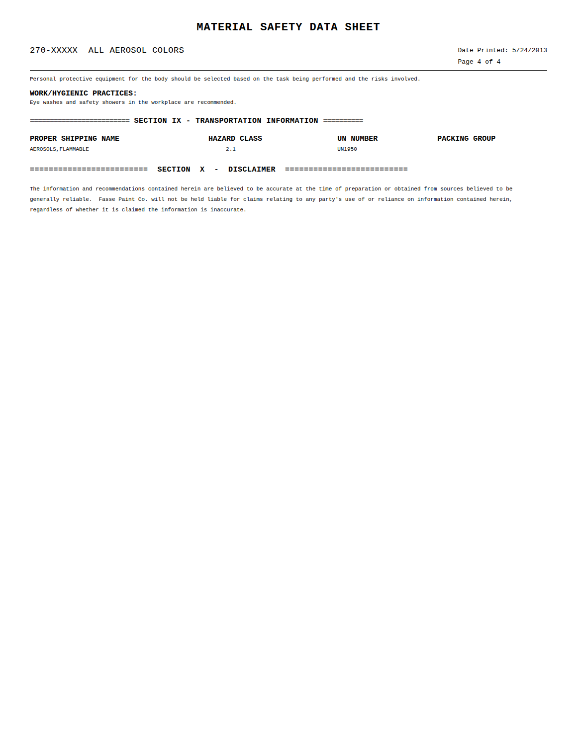MATERIAL SAFETY DATA SHEET
270-XXXXX ALL AEROSOL COLORS
Date Printed: 5/24/2013
Page 4 of 4
Personal protective equipment for the body should be selected based on the task being performed and the risks involved.
WORK/HYGIENIC PRACTICES:
Eye washes and safety showers in the workplace are recommended.
========================= SECTION IX - TRANSPORTATION INFORMATION ==========
| PROPER SHIPPING NAME | HAZARD CLASS | UN NUMBER | PACKING GROUP |
| --- | --- | --- | --- |
| AEROSOLS,FLAMMABLE | 2.1 | UN1950 | |
========================= SECTION X - DISCLAIMER ==========================
The information and recommendations contained herein are believed to be accurate at the time of preparation or obtained from sources believed to be generally reliable. Fasse Paint Co. will not be held liable for claims relating to any party's use of or reliance on information contained herein, regardless of whether it is claimed the information is inaccurate.